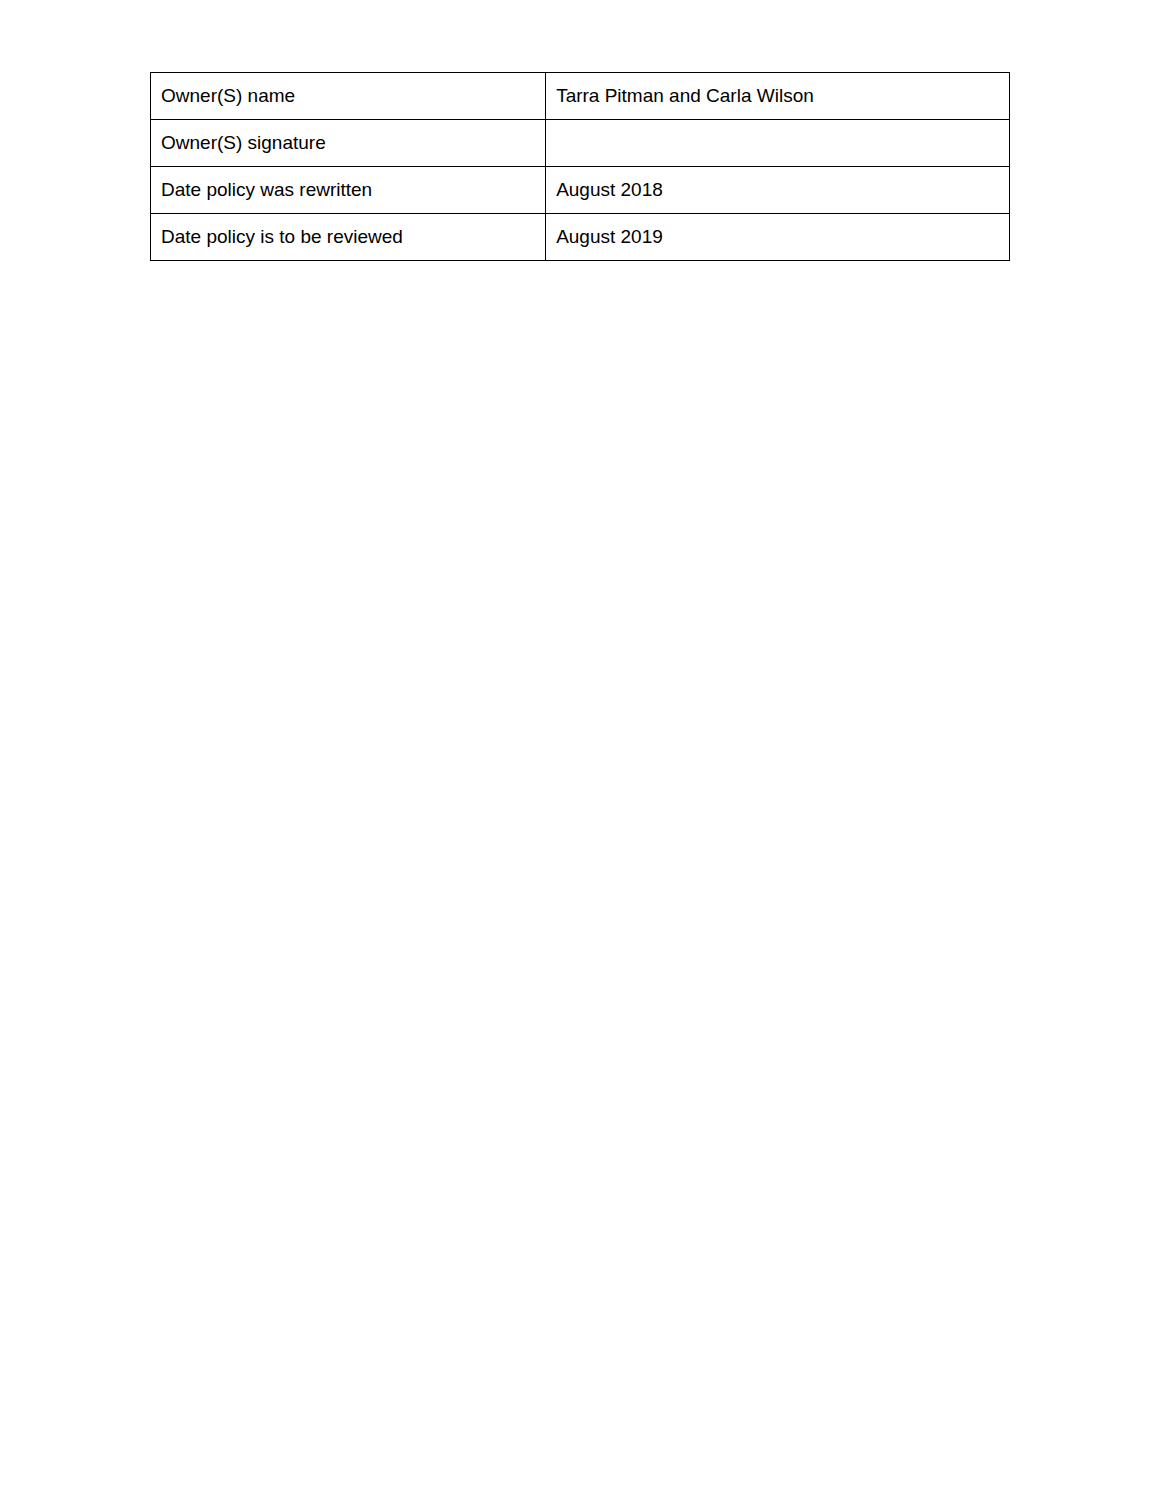| Owner(S) name | Tarra Pitman and Carla Wilson |
| Owner(S) signature | |
| Date policy was rewritten | August 2018 |
| Date policy is to be reviewed | August 2019 |